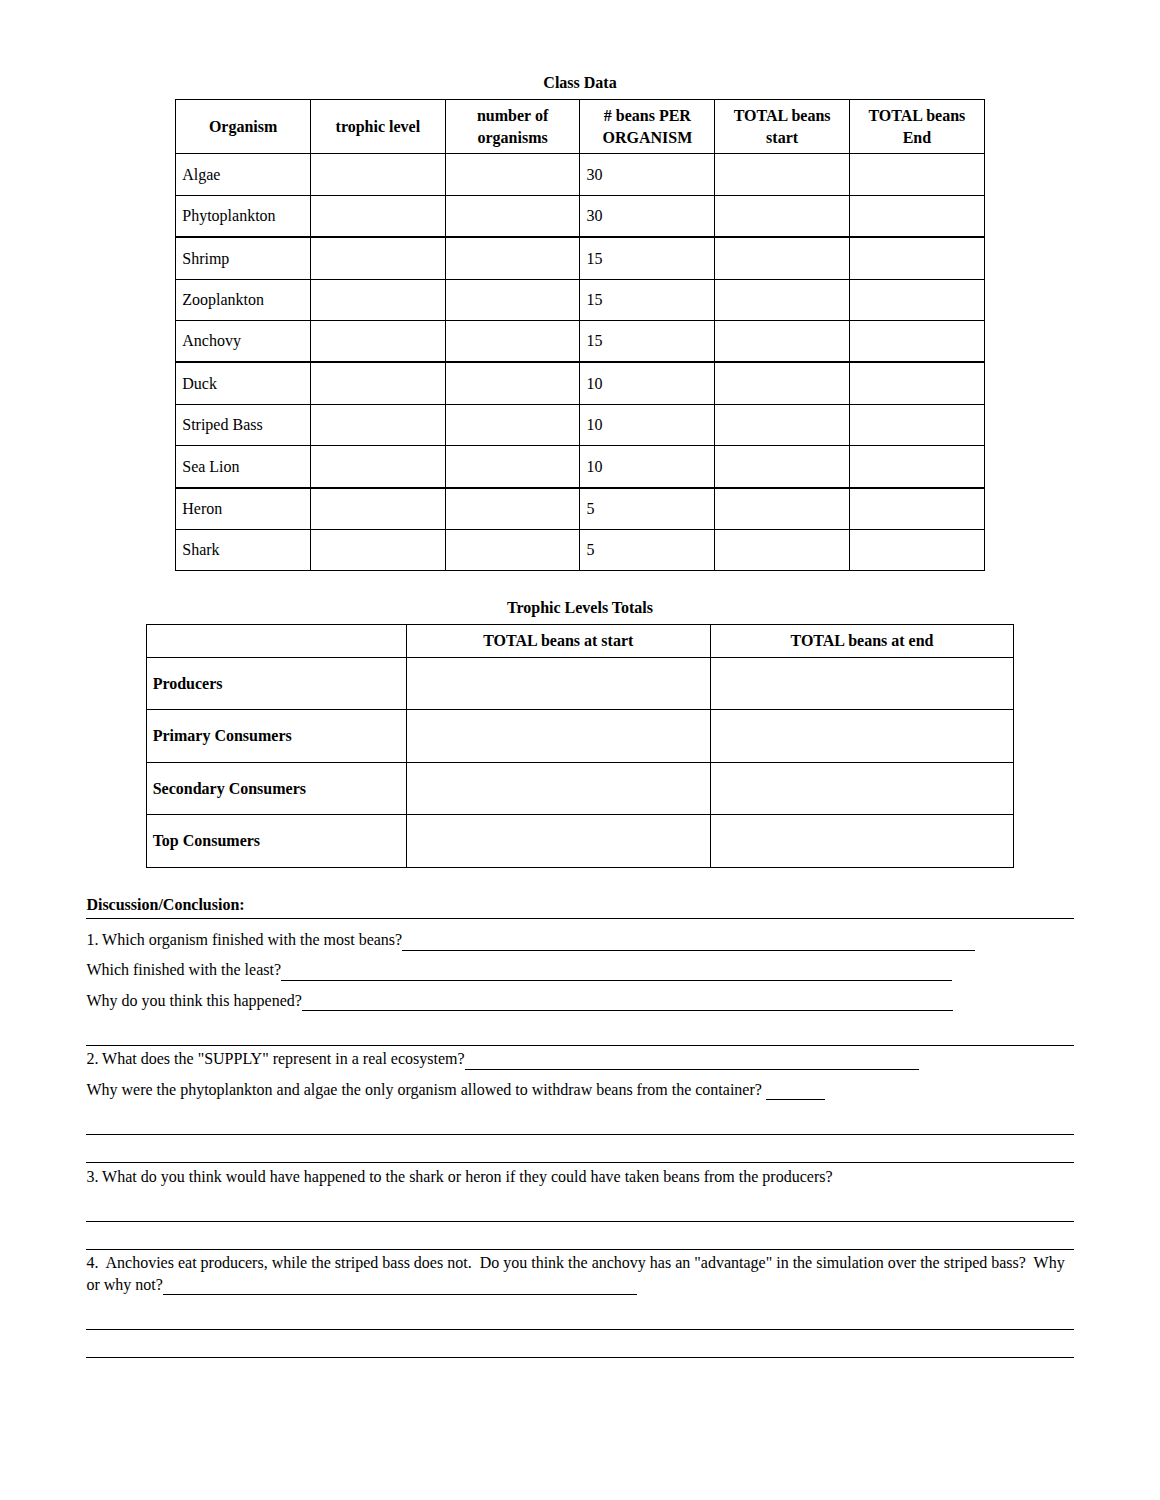Class Data
| Organism | trophic level | number of organisms | # beans PER ORGANISM | TOTAL beans start | TOTAL beans End |
| --- | --- | --- | --- | --- | --- |
| Algae | | | 30 | | |
| Phytoplankton | | | 30 | | |
| Shrimp | | | 15 | | |
| Zooplankton | | | 15 | | |
| Anchovy | | | 15 | | |
| Duck | | | 10 | | |
| Striped Bass | | | 10 | | |
| Sea Lion | | | 10 | | |
| Heron | | | 5 | | |
| Shark | | | 5 | | |
Trophic Levels Totals
| | TOTAL beans at start | TOTAL beans at end |
| --- | --- | --- |
| Producers | | |
| Primary Consumers | | |
| Secondary Consumers | | |
| Top Consumers | | |
Discussion/Conclusion:
1. Which organism finished with the most beans?
Which finished with the least?
Why do you think this happened?
2. What does the "SUPPLY" represent in a real ecosystem?
Why were the phytoplankton and algae the only organism allowed to withdraw beans from the container?
3. What do you think would have happened to the shark or heron if they could have taken beans from the producers?
4. Anchovies eat producers, while the striped bass does not. Do you think the anchovy has an "advantage" in the simulation over the striped bass? Why or why not?